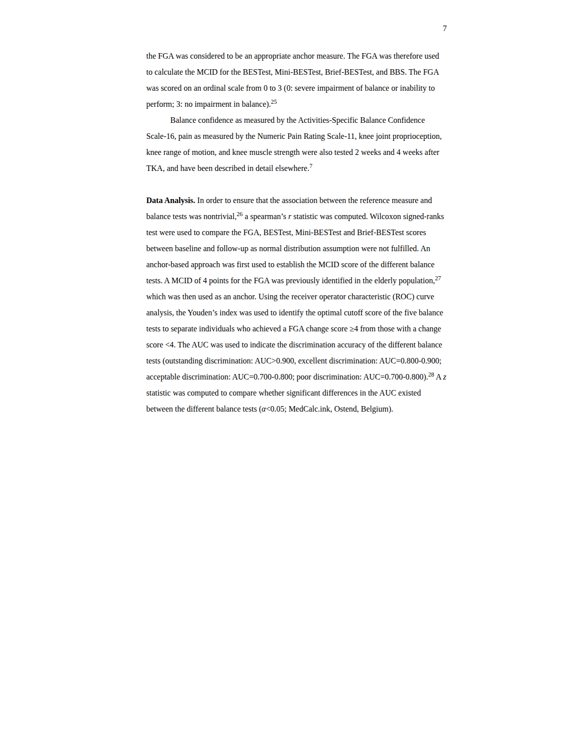7
the FGA was considered to be an appropriate anchor measure. The FGA was therefore used to calculate the MCID for the BESTest, Mini-BESTest, Brief-BESTest, and BBS. The FGA was scored on an ordinal scale from 0 to 3 (0: severe impairment of balance or inability to perform; 3: no impairment in balance).25
Balance confidence as measured by the Activities-Specific Balance Confidence Scale-16, pain as measured by the Numeric Pain Rating Scale-11, knee joint proprioception, knee range of motion, and knee muscle strength were also tested 2 weeks and 4 weeks after TKA, and have been described in detail elsewhere.7
Data Analysis. In order to ensure that the association between the reference measure and balance tests was nontrivial,26 a spearman’s r statistic was computed. Wilcoxon signed-ranks test were used to compare the FGA, BESTest, Mini-BESTest and Brief-BESTest scores between baseline and follow-up as normal distribution assumption were not fulfilled. An anchor-based approach was first used to establish the MCID score of the different balance tests. A MCID of 4 points for the FGA was previously identified in the elderly population,27 which was then used as an anchor. Using the receiver operator characteristic (ROC) curve analysis, the Youden’s index was used to identify the optimal cutoff score of the five balance tests to separate individuals who achieved a FGA change score ≥4 from those with a change score <4. The AUC was used to indicate the discrimination accuracy of the different balance tests (outstanding discrimination: AUC>0.900, excellent discrimination: AUC=0.800-0.900; acceptable discrimination: AUC=0.700-0.800; poor discrimination: AUC=0.700-0.800).28 A z statistic was computed to compare whether significant differences in the AUC existed between the different balance tests (α<0.05; MedCalc.ink, Ostend, Belgium).